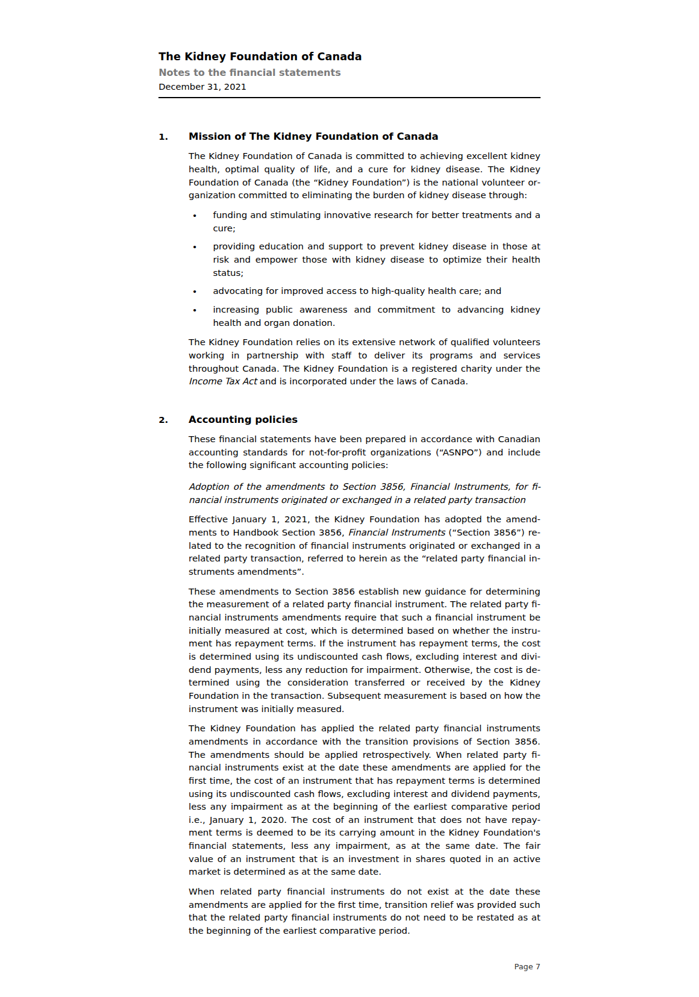The Kidney Foundation of Canada
Notes to the financial statements
December 31, 2021
1. Mission of The Kidney Foundation of Canada
The Kidney Foundation of Canada is committed to achieving excellent kidney health, optimal quality of life, and a cure for kidney disease. The Kidney Foundation of Canada (the “Kidney Foundation”) is the national volunteer organization committed to eliminating the burden of kidney disease through:
funding and stimulating innovative research for better treatments and a cure;
providing education and support to prevent kidney disease in those at risk and empower those with kidney disease to optimize their health status;
advocating for improved access to high-quality health care; and
increasing public awareness and commitment to advancing kidney health and organ donation.
The Kidney Foundation relies on its extensive network of qualified volunteers working in partnership with staff to deliver its programs and services throughout Canada. The Kidney Foundation is a registered charity under the Income Tax Act and is incorporated under the laws of Canada.
2. Accounting policies
These financial statements have been prepared in accordance with Canadian accounting standards for not-for-profit organizations (“ASNPO”) and include the following significant accounting policies:
Adoption of the amendments to Section 3856, Financial Instruments, for financial instruments originated or exchanged in a related party transaction
Effective January 1, 2021, the Kidney Foundation has adopted the amendments to Handbook Section 3856, Financial Instruments (“Section 3856”) related to the recognition of financial instruments originated or exchanged in a related party transaction, referred to herein as the “related party financial instruments amendments”.
These amendments to Section 3856 establish new guidance for determining the measurement of a related party financial instrument. The related party financial instruments amendments require that such a financial instrument be initially measured at cost, which is determined based on whether the instrument has repayment terms. If the instrument has repayment terms, the cost is determined using its undiscounted cash flows, excluding interest and dividend payments, less any reduction for impairment. Otherwise, the cost is determined using the consideration transferred or received by the Kidney Foundation in the transaction. Subsequent measurement is based on how the instrument was initially measured.
The Kidney Foundation has applied the related party financial instruments amendments in accordance with the transition provisions of Section 3856. The amendments should be applied retrospectively. When related party financial instruments exist at the date these amendments are applied for the first time, the cost of an instrument that has repayment terms is determined using its undiscounted cash flows, excluding interest and dividend payments, less any impairment as at the beginning of the earliest comparative period i.e., January 1, 2020. The cost of an instrument that does not have repayment terms is deemed to be its carrying amount in the Kidney Foundation's financial statements, less any impairment, as at the same date. The fair value of an instrument that is an investment in shares quoted in an active market is determined as at the same date.
When related party financial instruments do not exist at the date these amendments are applied for the first time, transition relief was provided such that the related party financial instruments do not need to be restated as at the beginning of the earliest comparative period.
Page 7